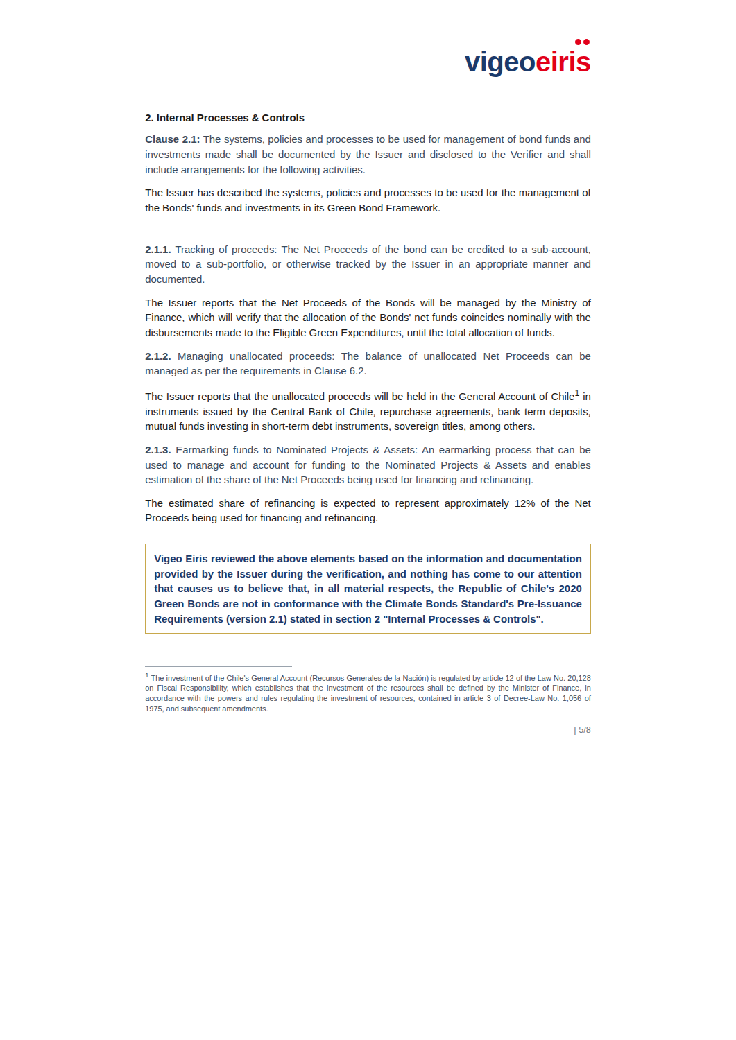vigeo eiris
2. Internal Processes & Controls
Clause 2.1: The systems, policies and processes to be used for management of bond funds and investments made shall be documented by the Issuer and disclosed to the Verifier and shall include arrangements for the following activities.
The Issuer has described the systems, policies and processes to be used for the management of the Bonds' funds and investments in its Green Bond Framework.
2.1.1. Tracking of proceeds: The Net Proceeds of the bond can be credited to a sub-account, moved to a sub-portfolio, or otherwise tracked by the Issuer in an appropriate manner and documented.
The Issuer reports that the Net Proceeds of the Bonds will be managed by the Ministry of Finance, which will verify that the allocation of the Bonds' net funds coincides nominally with the disbursements made to the Eligible Green Expenditures, until the total allocation of funds.
2.1.2. Managing unallocated proceeds: The balance of unallocated Net Proceeds can be managed as per the requirements in Clause 6.2.
The Issuer reports that the unallocated proceeds will be held in the General Account of Chile1 in instruments issued by the Central Bank of Chile, repurchase agreements, bank term deposits, mutual funds investing in short-term debt instruments, sovereign titles, among others.
2.1.3. Earmarking funds to Nominated Projects & Assets: An earmarking process that can be used to manage and account for funding to the Nominated Projects & Assets and enables estimation of the share of the Net Proceeds being used for financing and refinancing.
The estimated share of refinancing is expected to represent approximately 12% of the Net Proceeds being used for financing and refinancing.
Vigeo Eiris reviewed the above elements based on the information and documentation provided by the Issuer during the verification, and nothing has come to our attention that causes us to believe that, in all material respects, the Republic of Chile's 2020 Green Bonds are not in conformance with the Climate Bonds Standard's Pre-Issuance Requirements (version 2.1) stated in section 2 "Internal Processes & Controls".
1 The investment of the Chile's General Account (Recursos Generales de la Nación) is regulated by article 12 of the Law No. 20,128 on Fiscal Responsibility, which establishes that the investment of the resources shall be defined by the Minister of Finance, in accordance with the powers and rules regulating the investment of resources, contained in article 3 of Decree-Law No. 1,056 of 1975, and subsequent amendments.
| 5/8